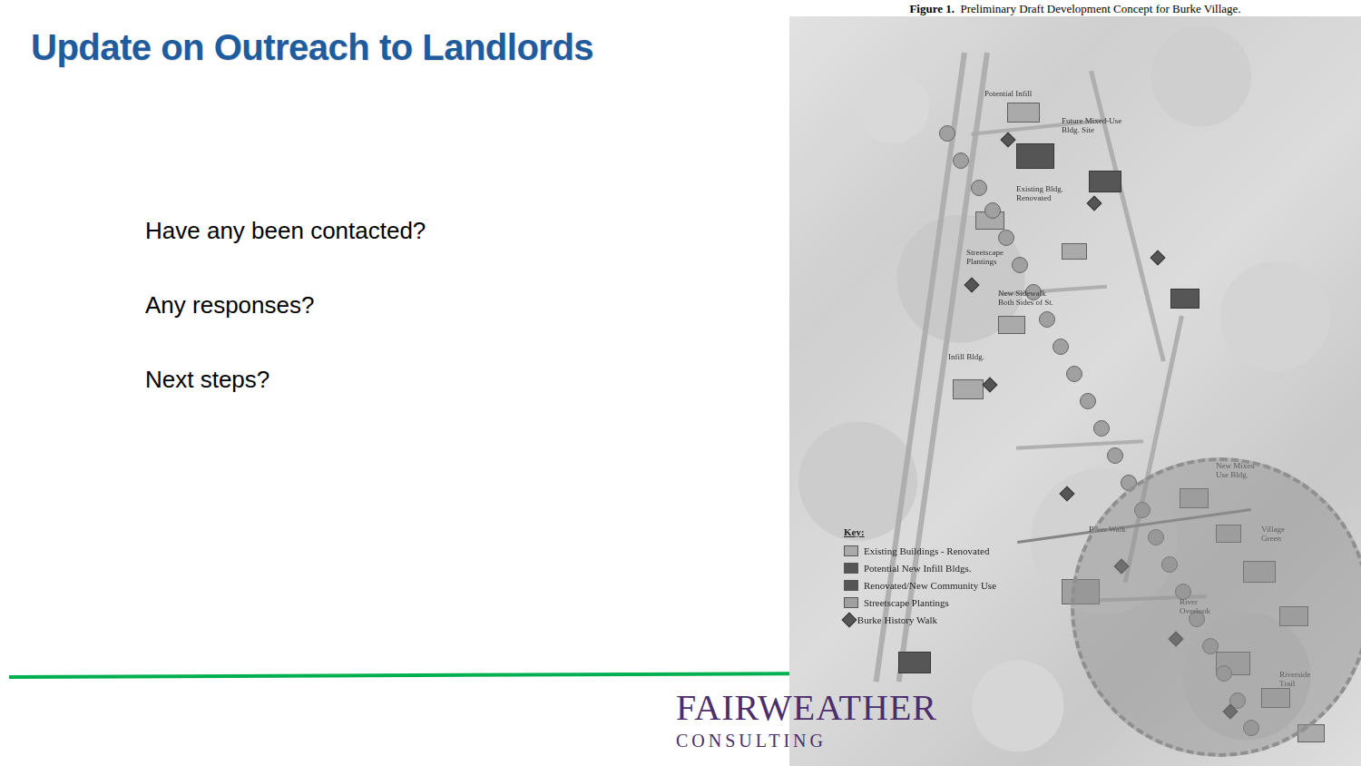Update on Outreach to Landlords
Have any been contacted?
Any responses?
Next steps?
FAIRWEATHER
CONSULTING
Figure 1. Preliminary Draft Development Concept for Burke Village.
Potential Infill
Future Mixed-Use
Bldg. Site
Existing Bldg.
Renovated
Streetscape
Plantings
New Sidewalk
Both Sides of St.
Infill Bldg.
River Walk
New Mixed
Use Bldg.
Village
Green
River
Overlook
Riverside
Trail
Key:
Existing Buildings - Renovated
Potential New Infill Bldgs.
Renovated/New Community Use
Streetscape Plantings
W. Burke History Walk